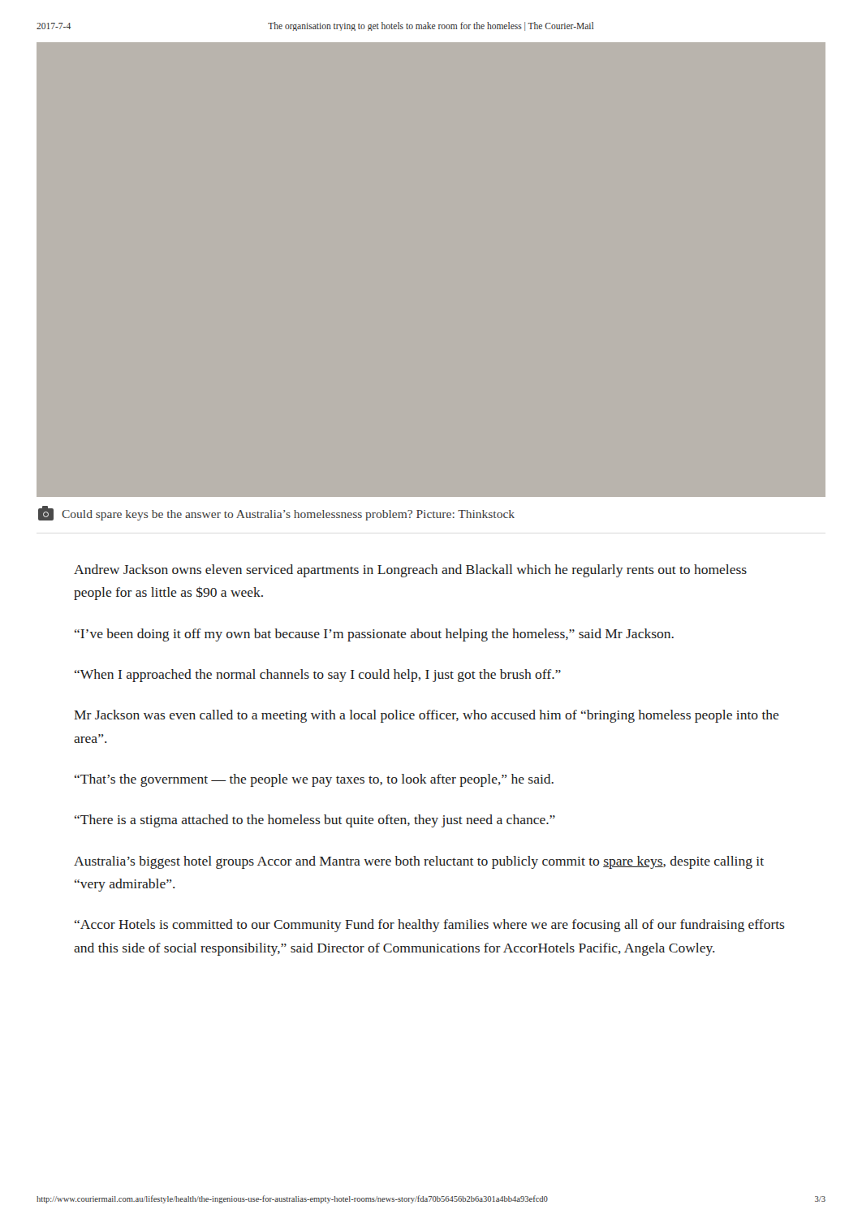2017-7-4
The organisation trying to get hotels to make room for the homeless | The Courier-Mail
Could spare keys be the answer to Australia’s homelessness problem? Picture: Thinkstock
Andrew Jackson owns eleven serviced apartments in Longreach and Blackall which he regularly rents out to homeless people for as little as $90 a week.
“I’ve been doing it off my own bat because I’m passionate about helping the homeless,” said Mr Jackson.
“When I approached the normal channels to say I could help, I just got the brush off.”
Mr Jackson was even called to a meeting with a local police officer, who accused him of “bringing homeless people into the area”.
“That’s the government — the people we pay taxes to, to look after people,” he said.
“There is a stigma attached to the homeless but quite often, they just need a chance.”
Australia’s biggest hotel groups Accor and Mantra were both reluctant to publicly commit to spare keys, despite calling it “very admirable”.
“Accor Hotels is committed to our Community Fund for healthy families where we are focusing all of our fundraising efforts and this side of social responsibility,” said Director of Communications for AccorHotels Pacific, Angela Cowley.
http://www.couriermail.com.au/lifestyle/health/the-ingenious-use-for-australias-empty-hotel-rooms/news-story/fda70b56456b2b6a301a4bb4a93efcd0
3/3